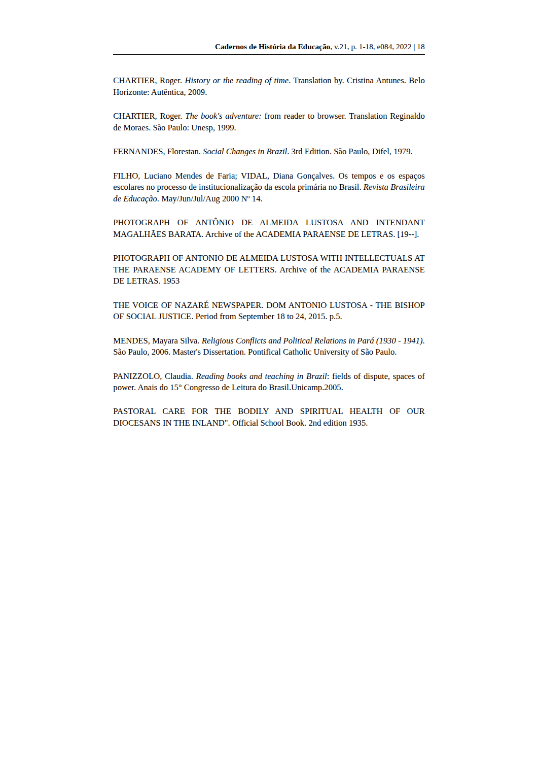Cadernos de História da Educação, v.21, p. 1-18, e084, 2022 | 18
CHARTIER, Roger. History or the reading of time. Translation by. Cristina Antunes. Belo Horizonte: Autêntica, 2009.
CHARTIER, Roger. The book's adventure: from reader to browser. Translation Reginaldo de Moraes. São Paulo: Unesp, 1999.
FERNANDES, Florestan. Social Changes in Brazil. 3rd Edition. São Paulo, Difel, 1979.
FILHO, Luciano Mendes de Faria; VIDAL, Diana Gonçalves. Os tempos e os espaços escolares no processo de institucionalização da escola primária no Brasil. Revista Brasileira de Educação. May/Jun/Jul/Aug 2000 Nº 14.
PHOTOGRAPH OF ANTÔNIO DE ALMEIDA LUSTOSA AND INTENDANT MAGALHÃES BARATA. Archive of the ACADEMIA PARAENSE DE LETRAS. [19--].
PHOTOGRAPH OF ANTONIO DE ALMEIDA LUSTOSA WITH INTELLECTUALS AT THE PARAENSE ACADEMY OF LETTERS. Archive of the ACADEMIA PARAENSE DE LETRAS. 1953
THE VOICE OF NAZARÉ NEWSPAPER. DOM ANTONIO LUSTOSA - THE BISHOP OF SOCIAL JUSTICE. Period from September 18 to 24, 2015. p.5.
MENDES, Mayara Silva. Religious Conflicts and Political Relations in Pará (1930 - 1941). São Paulo, 2006. Master's Dissertation. Pontifical Catholic University of São Paulo.
PANIZZOLO, Claudia. Reading books and teaching in Brazil: fields of dispute, spaces of power. Anais do 15° Congresso de Leitura do Brasil.Unicamp.2005.
PASTORAL CARE FOR THE BODILY AND SPIRITUAL HEALTH OF OUR DIOCESANS IN THE INLAND". Official School Book. 2nd edition 1935.